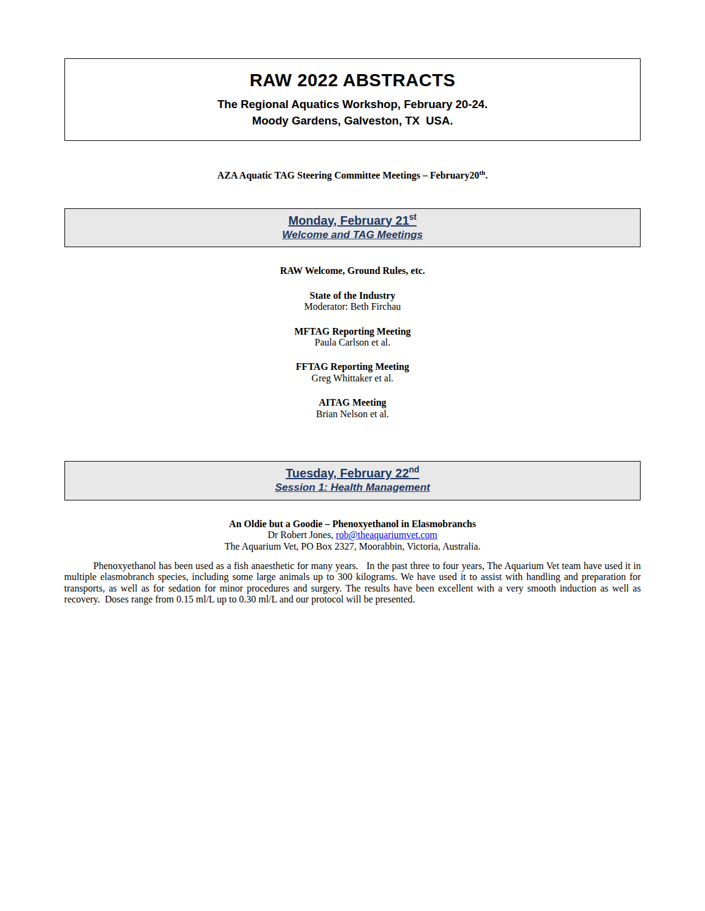RAW 2022 ABSTRACTS
The Regional Aquatics Workshop, February 20-24.
Moody Gardens, Galveston, TX USA.
AZA Aquatic TAG Steering Committee Meetings – February20th.
Monday, February 21st
Welcome and TAG Meetings
RAW Welcome, Ground Rules, etc.
State of the Industry
Moderator: Beth Firchau
MFTAG Reporting Meeting
Paula Carlson et al.
FFTAG Reporting Meeting
Greg Whittaker et al.
AITAG Meeting
Brian Nelson et al.
Tuesday, February 22nd
Session 1: Health Management
An Oldie but a Goodie – Phenoxyethanol in Elasmobranchs
Dr Robert Jones, rob@theaquariumvet.com
The Aquarium Vet, PO Box 2327, Moorabbin, Victoria, Australia.
Phenoxyethanol has been used as a fish anaesthetic for many years. In the past three to four years, The Aquarium Vet team have used it in multiple elasmobranch species, including some large animals up to 300 kilograms. We have used it to assist with handling and preparation for transports, as well as for sedation for minor procedures and surgery. The results have been excellent with a very smooth induction as well as recovery. Doses range from 0.15 ml/L up to 0.30 ml/L and our protocol will be presented.